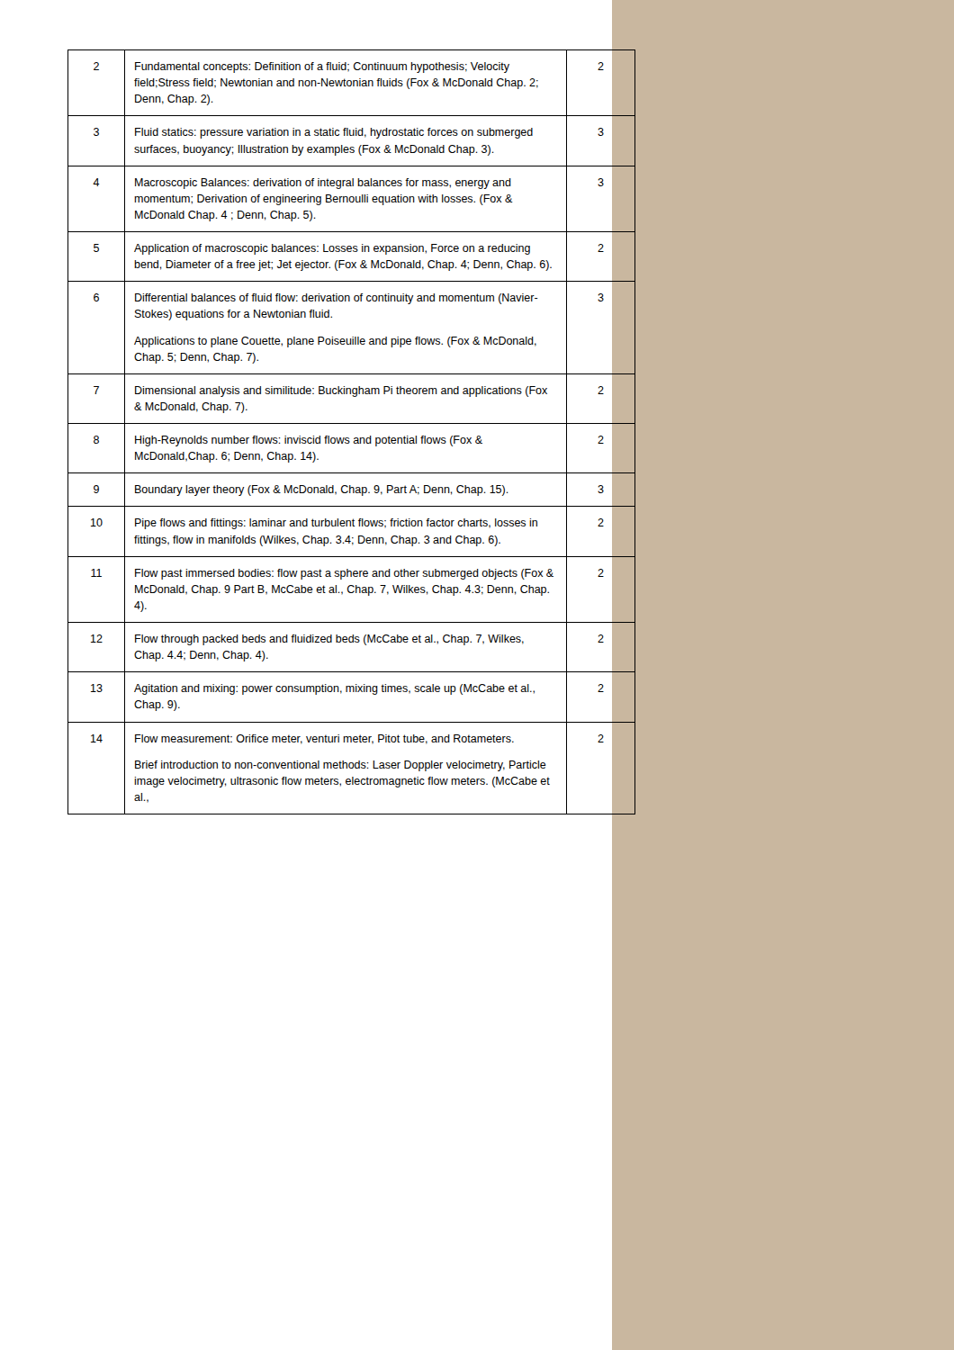| 2 | Fundamental concepts: Definition of a fluid; Continuum hypothesis; Velocity field;Stress field; Newtonian and non-Newtonian fluids (Fox & McDonald Chap. 2; Denn, Chap. 2). | 2 |
| 3 | Fluid statics: pressure variation in a static fluid, hydrostatic forces on submerged surfaces, buoyancy; Illustration by examples (Fox & McDonald Chap. 3). | 3 |
| 4 | Macroscopic Balances: derivation of integral balances for mass, energy and momentum; Derivation of engineering Bernoulli equation with losses. (Fox & McDonald Chap. 4 ; Denn, Chap. 5). | 3 |
| 5 | Application of macroscopic balances: Losses in expansion, Force on a reducing bend, Diameter of a free jet; Jet ejector. (Fox & McDonald, Chap. 4; Denn, Chap. 6). | 2 |
| 6 | Differential balances of fluid flow: derivation of continuity and momentum (Navier-Stokes) equations for a Newtonian fluid. Applications to plane Couette, plane Poiseuille and pipe flows. (Fox & McDonald, Chap. 5; Denn, Chap. 7). | 3 |
| 7 | Dimensional analysis and similitude: Buckingham Pi theorem and applications (Fox & McDonald, Chap. 7). | 2 |
| 8 | High-Reynolds number flows: inviscid flows and potential flows (Fox & McDonald,Chap. 6; Denn, Chap. 14). | 2 |
| 9 | Boundary layer theory (Fox & McDonald, Chap. 9, Part A; Denn, Chap. 15). | 3 |
| 10 | Pipe flows and fittings: laminar and turbulent flows; friction factor charts, losses in fittings, flow in manifolds (Wilkes, Chap. 3.4; Denn, Chap. 3 and Chap. 6). | 2 |
| 11 | Flow past immersed bodies: flow past a sphere and other submerged objects (Fox & McDonald, Chap. 9 Part B, McCabe et al., Chap. 7, Wilkes, Chap. 4.3; Denn, Chap. 4). | 2 |
| 12 | Flow through packed beds and fluidized beds (McCabe et al., Chap. 7, Wilkes, Chap. 4.4; Denn, Chap. 4). | 2 |
| 13 | Agitation and mixing: power consumption, mixing times, scale up (McCabe et al., Chap. 9). | 2 |
| 14 | Flow measurement: Orifice meter, venturi meter, Pitot tube, and Rotameters. Brief introduction to non-conventional methods: Laser Doppler velocimetry, Particle image velocimetry, ultrasonic flow meters, electromagnetic flow meters. (McCabe et al., | 2 |